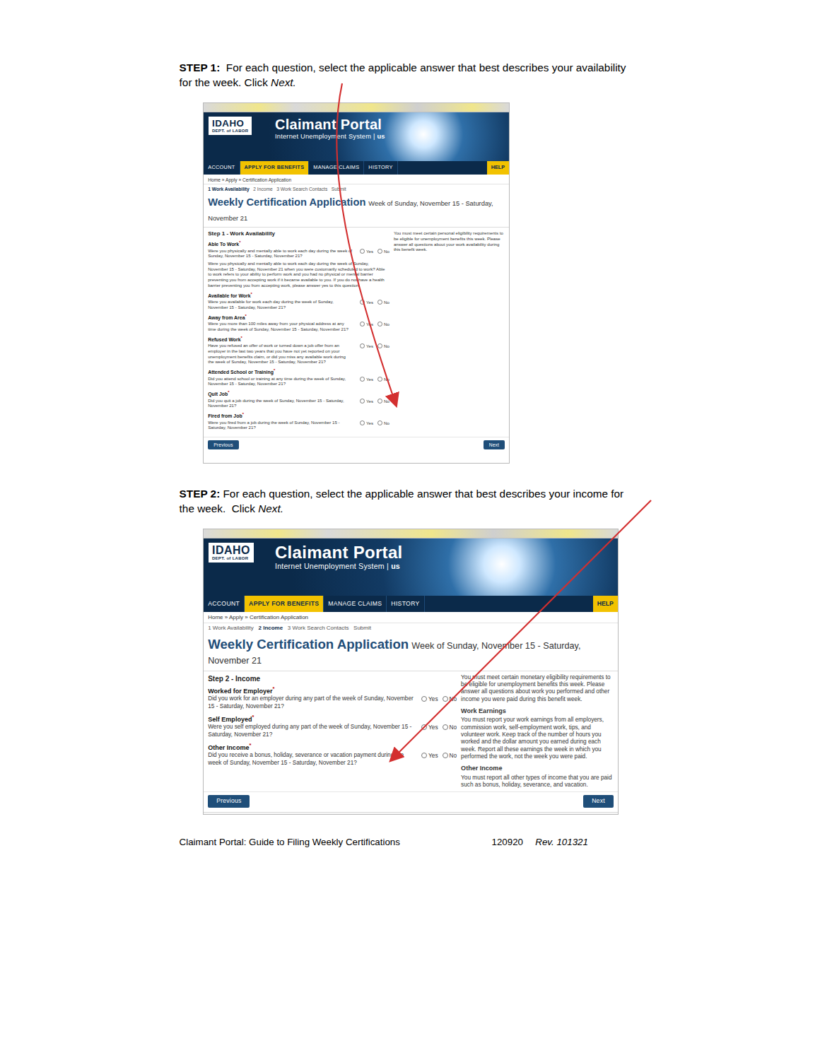STEP 1: For each question, select the applicable answer that best describes your availability for the week. Click Next.
IDAHO DEPT. of LABOR
Claimant Portal
Internet Unemployment System | us
ACCOUNT
APPLY FOR BENEFITS
MANAGE CLAIMS
HISTORY
HELP
Home » Apply » Certification Application
1 Work Availability 2 Income 3 Work Search Contacts Submit
Weekly Certification Application Week of Sunday, November 15 - Saturday, November 21
Step 1 - Work Availability
Able To Work*
Were you physically and mentally able to work each day during the week of Sunday, November 15 - Saturday, November 21?
Yes No
Were you physically and mentally able to work each day during the week of Sunday, November 15 - Saturday, November 21 when you were customarily scheduled to work? Able to work refers to your ability to perform work and you had no physical or mental barrier preventing you from accepting work if it became available to you. If you do not have a health barrier preventing you from accepting work, please answer yes to this question.
Available for Work*
Were you available for work each day during the week of Sunday, November 15 - Saturday, November 21?
Yes No
Away from Area*
Were you more than 100 miles away from your physical address at any time during the week of Sunday, November 15 - Saturday, November 21?
Yes No
Refused Work*
Have you refused an offer of work or turned down a job offer from an employer in the last two years that you have not yet reported on your unemployment benefits claim, or did you miss any available work during the week of Sunday, November 15 - Saturday, November 21?
Yes No
Attended School or Training*
Did you attend school or training at any time during the week of Sunday, November 15 - Saturday, November 21?
Yes No
Quit Job*
Did you quit a job during the week of Sunday, November 15 - Saturday, November 21?
Yes No
Fired from Job*
Were you fired from a job during the week of Sunday, November 15 - Saturday, November 21?
Yes No
You must meet certain personal eligibility requirements to be eligible for unemployment benefits this week. Please answer all questions about your work availability during this benefit week.
Previous
Next
STEP 2: For each question, select the applicable answer that best describes your income for the week. Click Next.
IDAHO DEPT. of LABOR
Claimant Portal
Internet Unemployment System | us
ACCOUNT
APPLY FOR BENEFITS
MANAGE CLAIMS
HISTORY
HELP
Home » Apply » Certification Application
1 Work Availability 2 Income 3 Work Search Contacts Submit
Weekly Certification Application Week of Sunday, November 15 - Saturday, November 21
Step 2 - Income
Worked for Employer*
Did you work for an employer during any part of the week of Sunday, November 15 - Saturday, November 21?
Yes No
Self Employed*
Were you self employed during any part of the week of Sunday, November 15 - Saturday, November 21?
Yes No
Other Income*
Did you receive a bonus, holiday, severance or vacation payment during the week of Sunday, November 15 - Saturday, November 21?
Yes No
You must meet certain monetary eligibility requirements to be eligible for unemployment benefits this week. Please answer all questions about work you performed and other income you were paid during this benefit week.
Work Earnings
You must report your work earnings from all employers, commission work, self-employment work, tips, and volunteer work. Keep track of the number of hours you worked and the dollar amount you earned during each week. Report all these earnings the week in which you performed the work, not the week you were paid.
Other Income
You must report all other types of income that you are paid such as bonus, holiday, severance, and vacation.
Previous
Next
Idaho Department of Labor | Brad Little, Governor | Jani Revier, Director
Claimant Portal: Guide to Filing Weekly Certifications 120920 Rev. 101321